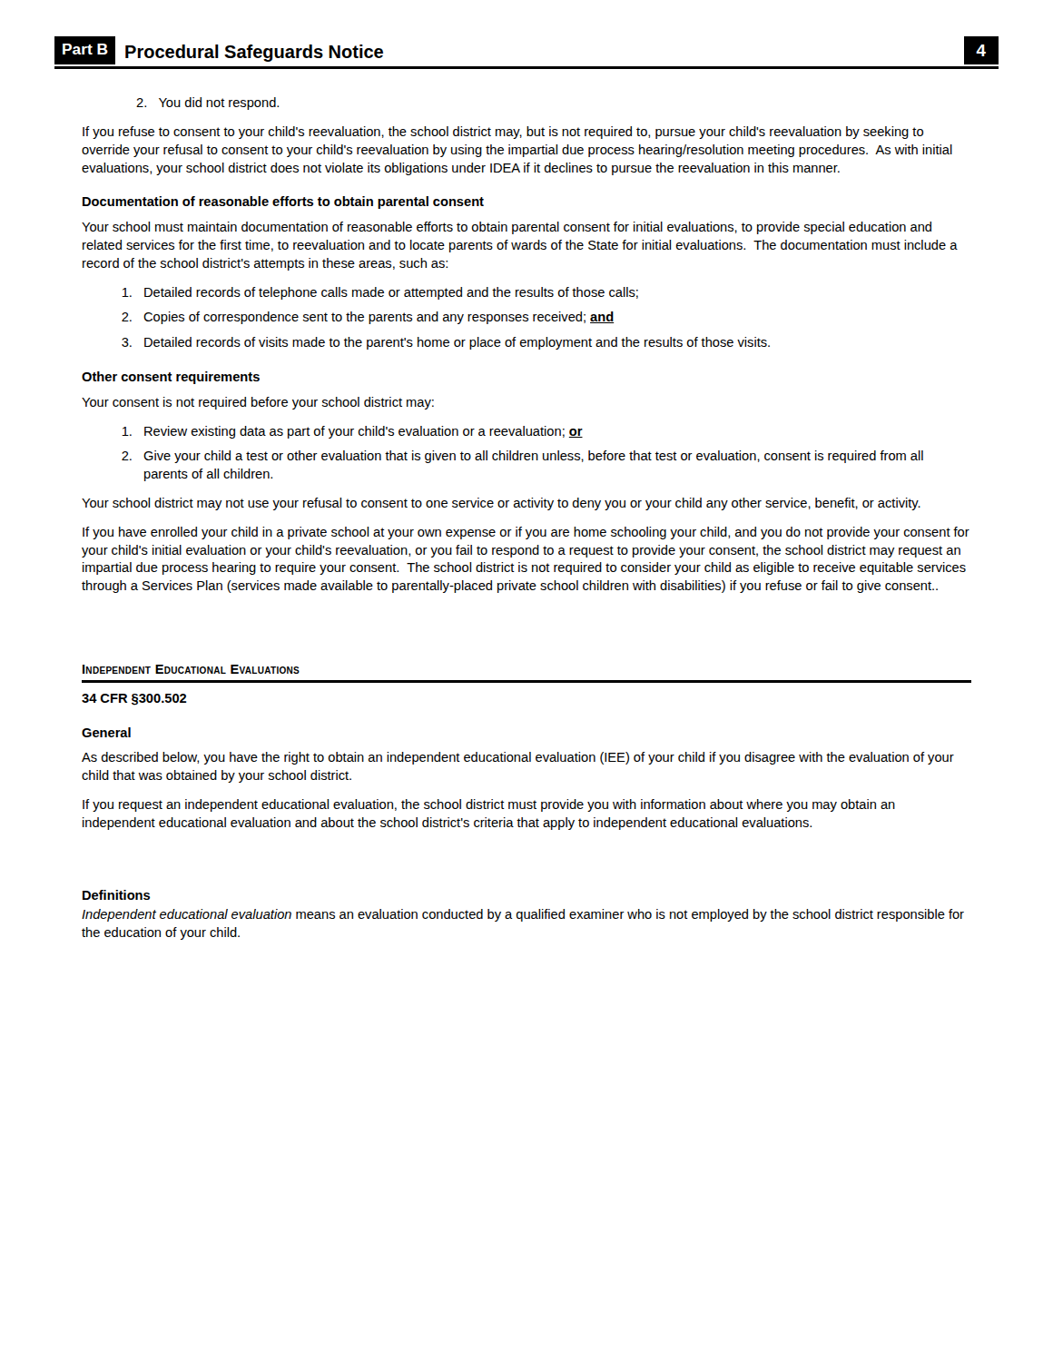Part B
Procedural Safeguards Notice
4
2. You did not respond.
If you refuse to consent to your child's reevaluation, the school district may, but is not required to, pursue your child's reevaluation by seeking to override your refusal to consent to your child's reevaluation by using the impartial due process hearing/resolution meeting procedures. As with initial evaluations, your school district does not violate its obligations under IDEA if it declines to pursue the reevaluation in this manner.
Documentation of reasonable efforts to obtain parental consent
Your school must maintain documentation of reasonable efforts to obtain parental consent for initial evaluations, to provide special education and related services for the first time, to reevaluation and to locate parents of wards of the State for initial evaluations. The documentation must include a record of the school district's attempts in these areas, such as:
Detailed records of telephone calls made or attempted and the results of those calls;
Copies of correspondence sent to the parents and any responses received; and
Detailed records of visits made to the parent's home or place of employment and the results of those visits.
Other consent requirements
Your consent is not required before your school district may:
Review existing data as part of your child's evaluation or a reevaluation; or
Give your child a test or other evaluation that is given to all children unless, before that test or evaluation, consent is required from all parents of all children.
Your school district may not use your refusal to consent to one service or activity to deny you or your child any other service, benefit, or activity.
If you have enrolled your child in a private school at your own expense or if you are home schooling your child, and you do not provide your consent for your child's initial evaluation or your child's reevaluation, or you fail to respond to a request to provide your consent, the school district may request an impartial due process hearing to require your consent. The school district is not required to consider your child as eligible to receive equitable services through a Services Plan (services made available to parentally-placed private school children with disabilities) if you refuse or fail to give consent..
Independent Educational Evaluations
34 CFR §300.502
General
As described below, you have the right to obtain an independent educational evaluation (IEE) of your child if you disagree with the evaluation of your child that was obtained by your school district.
If you request an independent educational evaluation, the school district must provide you with information about where you may obtain an independent educational evaluation and about the school district's criteria that apply to independent educational evaluations.
Definitions
Independent educational evaluation means an evaluation conducted by a qualified examiner who is not employed by the school district responsible for the education of your child.